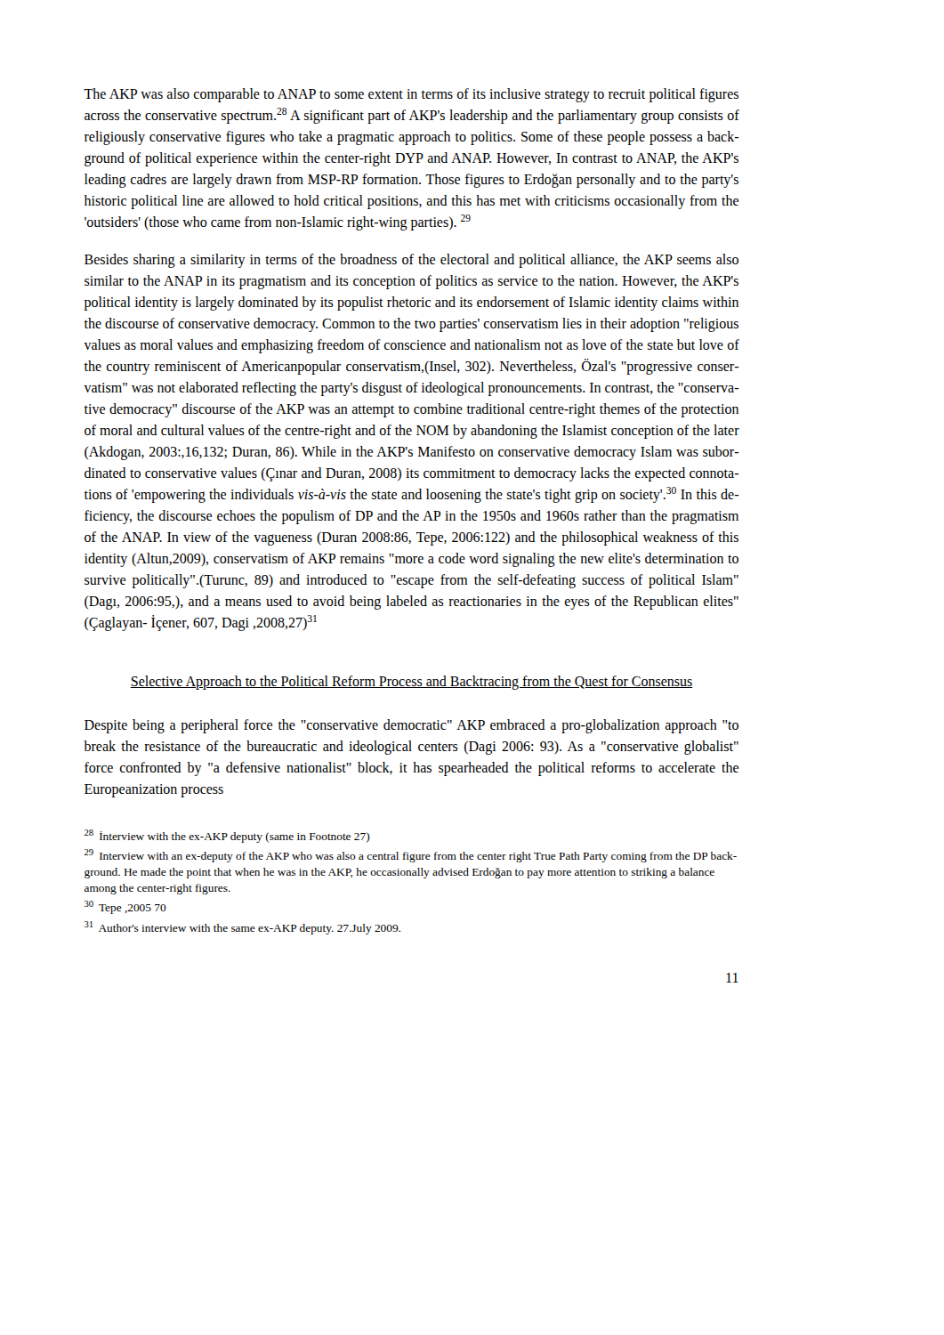The AKP was also comparable to ANAP to some extent in terms of its inclusive strategy to recruit political figures across the conservative spectrum.28 A significant part of AKP's leadership and the parliamentary group consists of religiously conservative figures who take a pragmatic approach to politics. Some of these people possess a background of political experience within the center-right DYP and ANAP. However, In contrast to ANAP, the AKP's leading cadres are largely drawn from MSP-RP formation. Those figures to Erdoğan personally and to the party's historic political line are allowed to hold critical positions, and this has met with criticisms occasionally from the 'outsiders' (those who came from non-Islamic right-wing parties). 29
Besides sharing a similarity in terms of the broadness of the electoral and political alliance, the AKP seems also similar to the ANAP in its pragmatism and its conception of politics as service to the nation. However, the AKP's political identity is largely dominated by its populist rhetoric and its endorsement of Islamic identity claims within the discourse of conservative democracy. Common to the two parties' conservatism lies in their adoption "religious values as moral values and emphasizing freedom of conscience and nationalism not as love of the state but love of the country reminiscent of Americanpopular conservatism,(Insel, 302). Nevertheless, Özal's "progressive conservatism" was not elaborated reflecting the party's disgust of ideological pronouncements. In contrast, the "conservative democracy" discourse of the AKP was an attempt to combine traditional centre-right themes of the protection of moral and cultural values of the centre-right and of the NOM by abandoning the Islamist conception of the later (Akdogan, 2003:,16,132; Duran, 86). While in the AKP's Manifesto on conservative democracy Islam was subordinated to conservative values (Çınar and Duran, 2008) its commitment to democracy lacks the expected connotations of 'empowering the individuals vis-à-vis the state and loosening the state's tight grip on society'.30 In this deficiency, the discourse echoes the populism of DP and the AP in the 1950s and 1960s rather than the pragmatism of the ANAP. In view of the vagueness (Duran 2008:86, Tepe, 2006:122) and the philosophical weakness of this identity (Altun,2009), conservatism of AKP remains "more a code word signaling the new elite's determination to survive politically".(Turunc, 89) and introduced to "escape from the self-defeating success of political Islam" (Dagı, 2006:95,), and a means used to avoid being labeled as reactionaries in the eyes of the Republican elites" (Çaglayan- İçener, 607, Dagi ,2008,27)31
Selective Approach to the Political Reform Process and Backtracing from the Quest for Consensus
Despite being a peripheral force the "conservative democratic" AKP embraced a pro-globalization approach "to break the resistance of the bureaucratic and ideological centers (Dagi 2006: 93). As a "conservative globalist" force confronted by "a defensive nationalist" block, it has spearheaded the political reforms to accelerate the Europeanization process
28 İnterview with the ex-AKP deputy (same in Footnote 27)
29 Interview with an ex-deputy of the AKP who was also a central figure from the center right True Path Party coming from the DP background. He made the point that when he was in the AKP, he occasionally advised Erdoğan to pay more attention to striking a balance among the center-right figures.
30 Tepe ,2005 70
31 Author's interview with the same ex-AKP deputy. 27.July 2009.
11